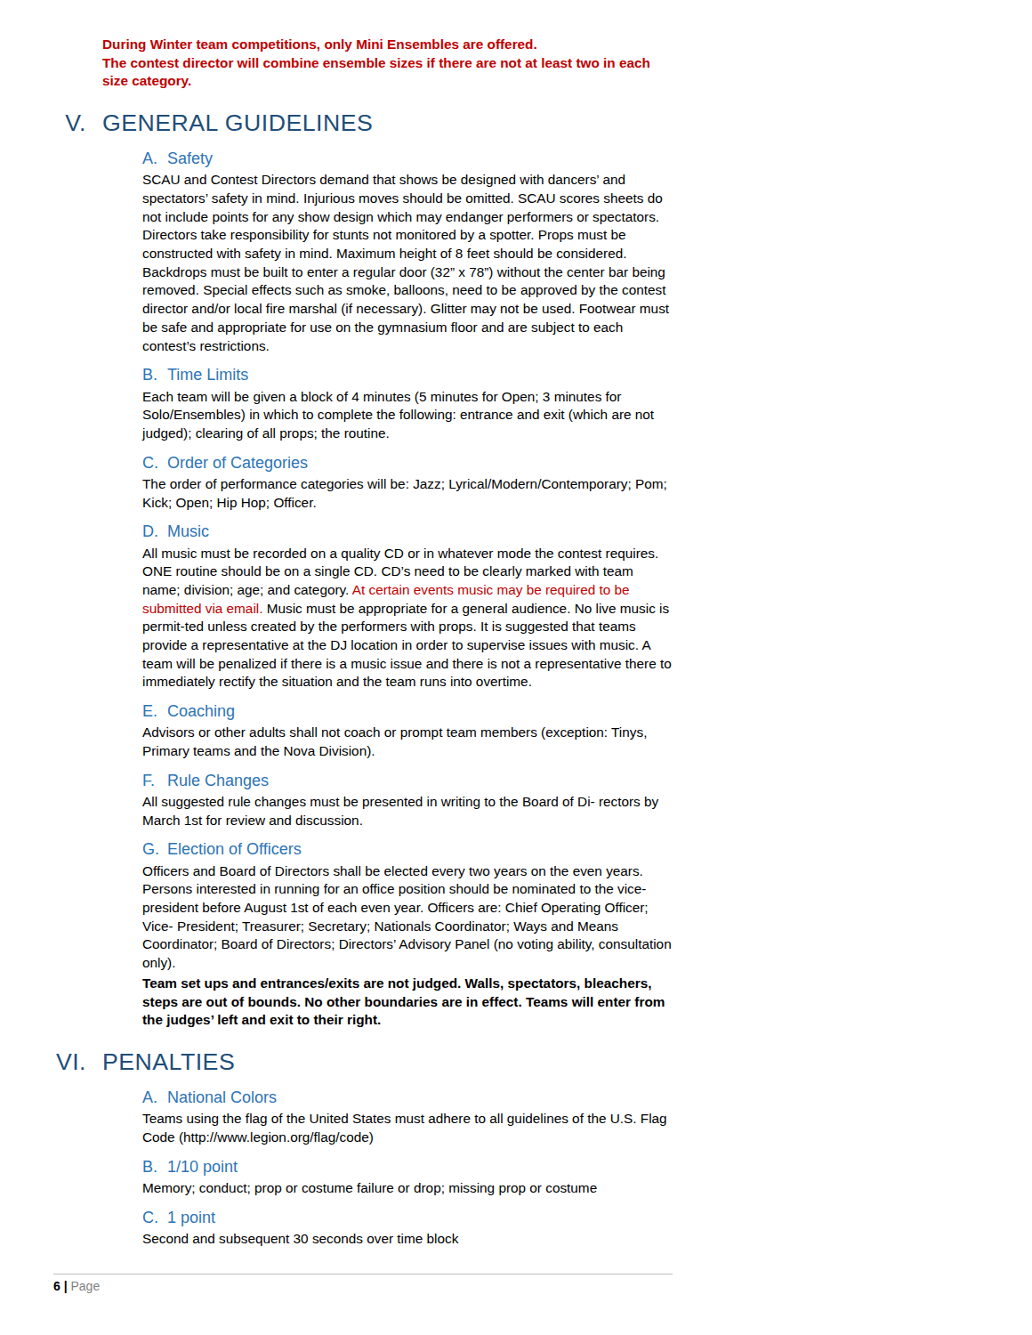During Winter team competitions, only Mini Ensembles are offered.
The contest director will combine ensemble sizes if there are not at least two in each size category.
V. GENERAL GUIDELINES
A. Safety
SCAU and Contest Directors demand that shows be designed with dancers’ and spectators’ safety in mind. Injurious moves should be omitted. SCAU scores sheets do not include points for any show design which may endanger performers or spectators. Directors take responsibility for stunts not monitored by a spotter. Props must be constructed with safety in mind. Maximum height of 8 feet should be considered. Backdrops must be built to enter a regular door (32” x 78”) without the center bar being removed. Special effects such as smoke, balloons, need to be approved by the contest director and/or local fire marshal (if necessary). Glitter may not be used. Footwear must be safe and appropriate for use on the gymnasium floor and are subject to each contest’s restrictions.
B. Time Limits
Each team will be given a block of 4 minutes (5 minutes for Open; 3 minutes for Solo/Ensembles) in which to complete the following: entrance and exit (which are not judged); clearing of all props; the routine.
C. Order of Categories
The order of performance categories will be: Jazz; Lyrical/Modern/Contemporary; Pom; Kick; Open; Hip Hop; Officer.
D. Music
All music must be recorded on a quality CD or in whatever mode the contest requires. ONE routine should be on a single CD. CD’s need to be clearly marked with team name; division; age; and category. At certain events music may be required to be submitted via email. Music must be appropriate for a general audience. No live music is permit-ted unless created by the performers with props. It is suggested that teams provide a representative at the DJ location in order to supervise issues with music. A team will be penalized if there is a music issue and there is not a representative there to immediately rectify the situation and the team runs into overtime.
E. Coaching
Advisors or other adults shall not coach or prompt team members (exception: Tinys, Primary teams and the Nova Division).
F. Rule Changes
All suggested rule changes must be presented in writing to the Board of Di- rectors by March 1st for review and discussion.
G. Election of Officers
Officers and Board of Directors shall be elected every two years on the even years. Persons interested in running for an office position should be nominated to the vice-president before August 1st of each even year. Officers are: Chief Operating Officer; Vice- President; Treasurer; Secretary; Nationals Coordinator; Ways and Means Coordinator; Board of Directors; Directors’ Advisory Panel (no voting ability, consultation only).
Team set ups and entrances/exits are not judged. Walls, spectators, bleachers, steps are out of bounds. No other boundaries are in effect. Teams will enter from the judges’ left and exit to their right.
VI. PENALTIES
A. National Colors
Teams using the flag of the United States must adhere to all guidelines of the U.S. Flag Code (http://www.legion.org/flag/code)
B. 1/10 point
Memory; conduct; prop or costume failure or drop; missing prop or costume
C. 1 point
Second and subsequent 30 seconds over time block
6 | Page